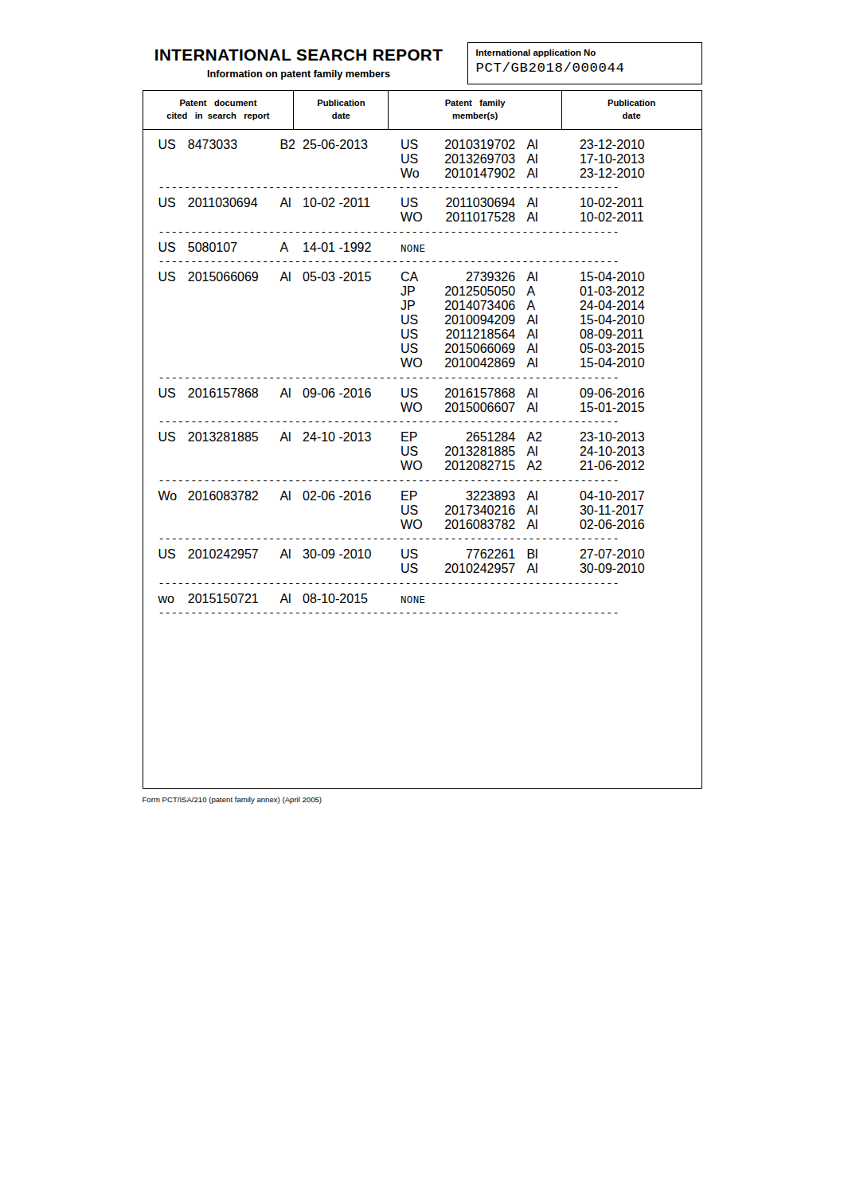INTERNATIONAL SEARCH REPORT
Information on patent family members
International application No
PCT/GB2018/000044
| Patent document cited in search report | Publication date | Patent family member(s) | Publication date |
| --- | --- | --- | --- |
US 8473033 B2
25-06-2013
US 2010319702 Al
US 2013269703 Al
Wo 2010147902 Al
23-12-2010
17-10-2013
23-12-2010
-----------------------------------------------------------------------
US 2011030694 Al
10-02 -2011
US 2011030694 Al
WO 2011017528 Al
10-02-2011
10-02-2011
-----------------------------------------------------------------------
US 5080107 A
14-01 -1992
NONE
-----------------------------------------------------------------------
US 2015066069 Al
05-03 -2015
CA 2739326 Al
JP 2012505050 A
JP 2014073406 A
US 2010094209 Al
US 2011218564 Al
US 2015066069 Al
WO 2010042869 Al
15-04-2010
01-03-2012
24-04-2014
15-04-2010
08-09-2011
05-03-2015
15-04-2010
-----------------------------------------------------------------------
US 2016157868 Al
09-06 -2016
US 2016157868 Al
WO 2015006607 Al
09-06-2016
15-01-2015
-----------------------------------------------------------------------
US 2013281885 Al
24-10 -2013
EP 2651284 A2
US 2013281885 Al
WO 2012082715 A2
23-10-2013
24-10-2013
21-06-2012
-----------------------------------------------------------------------
Wo 2016083782 Al
02-06 -2016
EP 3223893 Al
US 2017340216 Al
WO 2016083782 Al
04-10-2017
30-11-2017
02-06-2016
-----------------------------------------------------------------------
US 2010242957 Al
30-09 -2010
US 7762261 Bl
US 2010242957 Al
27-07-2010
30-09-2010
-----------------------------------------------------------------------
wo 2015150721 Al
08-10-2015
NONE
-----------------------------------------------------------------------
Form PCT/ISA/210 (patent family annex) (April 2005)